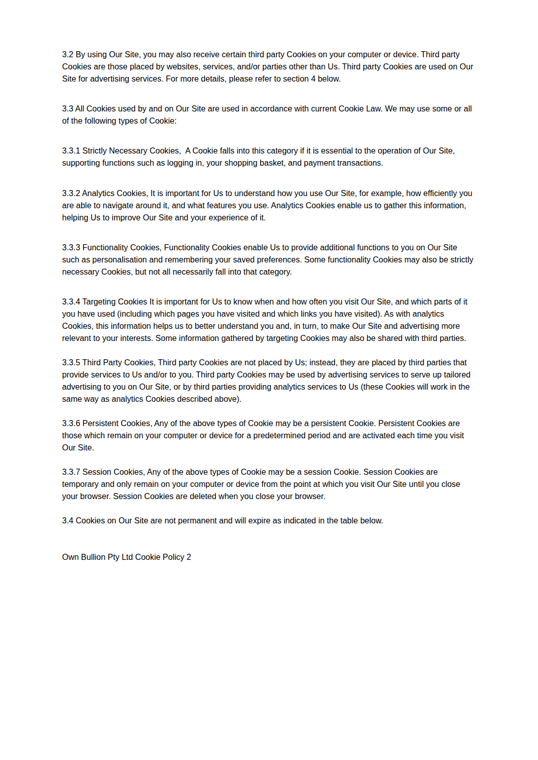3.2 By using Our Site, you may also receive certain third party Cookies on your computer or device. Third party Cookies are those placed by websites, services, and/or parties other than Us. Third party Cookies are used on Our Site for advertising services. For more details, please refer to section 4 below.
3.3 All Cookies used by and on Our Site are used in accordance with current Cookie Law. We may use some or all of the following types of Cookie:
3.3.1 Strictly Necessary Cookies, A Cookie falls into this category if it is essential to the operation of Our Site, supporting functions such as logging in, your shopping basket, and payment transactions.
3.3.2 Analytics Cookies, It is important for Us to understand how you use Our Site, for example, how efficiently you are able to navigate around it, and what features you use. Analytics Cookies enable us to gather this information, helping Us to improve Our Site and your experience of it.
3.3.3 Functionality Cookies, Functionality Cookies enable Us to provide additional functions to you on Our Site such as personalisation and remembering your saved preferences. Some functionality Cookies may also be strictly necessary Cookies, but not all necessarily fall into that category.
3.3.4 Targeting Cookies It is important for Us to know when and how often you visit Our Site, and which parts of it you have used (including which pages you have visited and which links you have visited). As with analytics Cookies, this information helps us to better understand you and, in turn, to make Our Site and advertising more relevant to your interests. Some information gathered by targeting Cookies may also be shared with third parties.
3.3.5 Third Party Cookies, Third party Cookies are not placed by Us; instead, they are placed by third parties that provide services to Us and/or to you. Third party Cookies may be used by advertising services to serve up tailored advertising to you on Our Site, or by third parties providing analytics services to Us (these Cookies will work in the same way as analytics Cookies described above).
3.3.6 Persistent Cookies, Any of the above types of Cookie may be a persistent Cookie. Persistent Cookies are those which remain on your computer or device for a predetermined period and are activated each time you visit Our Site.
3.3.7 Session Cookies, Any of the above types of Cookie may be a session Cookie. Session Cookies are temporary and only remain on your computer or device from the point at which you visit Our Site until you close your browser. Session Cookies are deleted when you close your browser.
3.4 Cookies on Our Site are not permanent and will expire as indicated in the table below.
Own Bullion Pty Ltd Cookie Policy 2